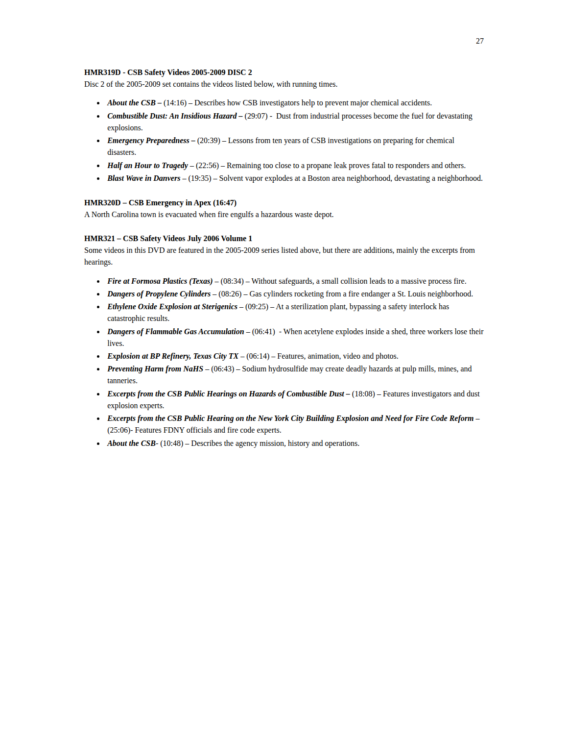27
HMR319D - CSB Safety Videos 2005-2009 DISC 2
Disc 2 of the 2005-2009 set contains the videos listed below, with running times.
About the CSB – (14:16) – Describes how CSB investigators help to prevent major chemical accidents.
Combustible Dust: An Insidious Hazard – (29:07) - Dust from industrial processes become the fuel for devastating explosions.
Emergency Preparedness – (20:39) – Lessons from ten years of CSB investigations on preparing for chemical disasters.
Half an Hour to Tragedy – (22:56) – Remaining too close to a propane leak proves fatal to responders and others.
Blast Wave in Danvers – (19:35) – Solvent vapor explodes at a Boston area neighborhood, devastating a neighborhood.
HMR320D – CSB Emergency in Apex (16:47)
A North Carolina town is evacuated when fire engulfs a hazardous waste depot.
HMR321 – CSB Safety Videos July 2006 Volume 1
Some videos in this DVD are featured in the 2005-2009 series listed above, but there are additions, mainly the excerpts from hearings.
Fire at Formosa Plastics (Texas) – (08:34) – Without safeguards, a small collision leads to a massive process fire.
Dangers of Propylene Cylinders – (08:26) – Gas cylinders rocketing from a fire endanger a St. Louis neighborhood.
Ethylene Oxide Explosion at Sterigenics – (09:25) – At a sterilization plant, bypassing a safety interlock has catastrophic results.
Dangers of Flammable Gas Accumulation – (06:41) - When acetylene explodes inside a shed, three workers lose their lives.
Explosion at BP Refinery, Texas City TX – (06:14) – Features, animation, video and photos.
Preventing Harm from NaHS – (06:43) – Sodium hydrosulfide may create deadly hazards at pulp mills, mines, and tanneries.
Excerpts from the CSB Public Hearings on Hazards of Combustible Dust – (18:08) – Features investigators and dust explosion experts.
Excerpts from the CSB Public Hearing on the New York City Building Explosion and Need for Fire Code Reform – (25:06)- Features FDNY officials and fire code experts.
About the CSB- (10:48) – Describes the agency mission, history and operations.